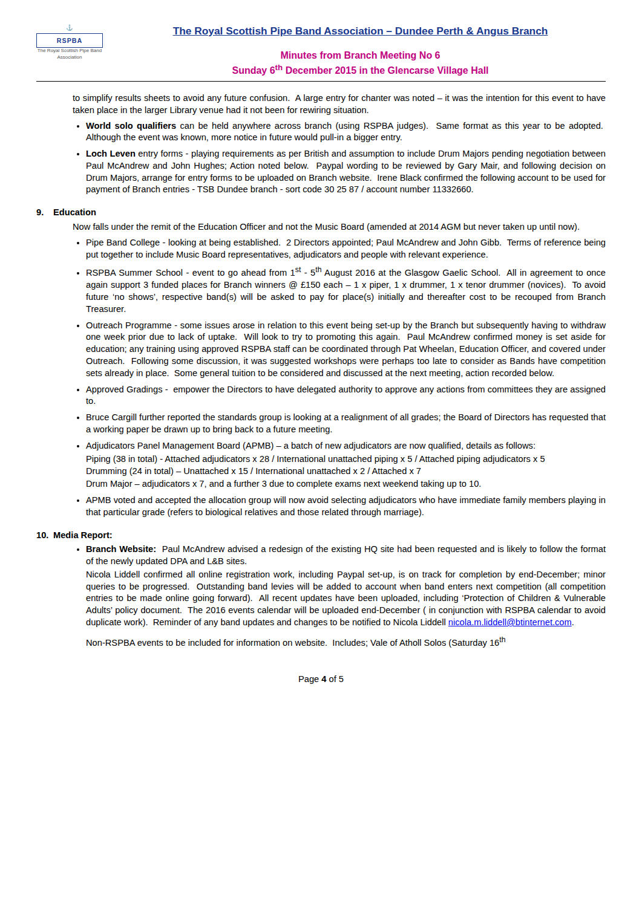⚓
RSPBA
The Royal Scottish Pipe Band Association
The Royal Scottish Pipe Band Association – Dundee Perth & Angus Branch
Minutes from Branch Meeting No 6
Sunday 6th December 2015 in the Glencarse Village Hall
to simplify results sheets to avoid any future confusion. A large entry for chanter was noted – it was the intention for this event to have taken place in the larger Library venue had it not been for rewiring situation.
World solo qualifiers can be held anywhere across branch (using RSPBA judges). Same format as this year to be adopted. Although the event was known, more notice in future would pull-in a bigger entry.
Loch Leven entry forms - playing requirements as per British and assumption to include Drum Majors pending negotiation between Paul McAndrew and John Hughes; Action noted below. Paypal wording to be reviewed by Gary Mair, and following decision on Drum Majors, arrange for entry forms to be uploaded on Branch website. Irene Black confirmed the following account to be used for payment of Branch entries - TSB Dundee branch - sort code 30 25 87 / account number 11332660.
9. Education
Now falls under the remit of the Education Officer and not the Music Board (amended at 2014 AGM but never taken up until now).
Pipe Band College - looking at being established. 2 Directors appointed; Paul McAndrew and John Gibb. Terms of reference being put together to include Music Board representatives, adjudicators and people with relevant experience.
RSPBA Summer School - event to go ahead from 1st - 5th August 2016 at the Glasgow Gaelic School. All in agreement to once again support 3 funded places for Branch winners @ £150 each – 1 x piper, 1 x drummer, 1 x tenor drummer (novices). To avoid future ‘no shows’, respective band(s) will be asked to pay for place(s) initially and thereafter cost to be recouped from Branch Treasurer.
Outreach Programme - some issues arose in relation to this event being set-up by the Branch but subsequently having to withdraw one week prior due to lack of uptake. Will look to try to promoting this again. Paul McAndrew confirmed money is set aside for education; any training using approved RSPBA staff can be coordinated through Pat Wheelan, Education Officer, and covered under Outreach. Following some discussion, it was suggested workshops were perhaps too late to consider as Bands have competition sets already in place. Some general tuition to be considered and discussed at the next meeting, action recorded below.
Approved Gradings - empower the Directors to have delegated authority to approve any actions from committees they are assigned to.
Bruce Cargill further reported the standards group is looking at a realignment of all grades; the Board of Directors has requested that a working paper be drawn up to bring back to a future meeting.
Adjudicators Panel Management Board (APMB) – a batch of new adjudicators are now qualified, details as follows:
Piping (38 in total) - Attached adjudicators x 28 / International unattached piping x 5 / Attached piping adjudicators x 5
Drumming (24 in total) – Unattached x 15 / International unattached x 2 / Attached x 7
Drum Major – adjudicators x 7, and a further 3 due to complete exams next weekend taking up to 10.
APMB voted and accepted the allocation group will now avoid selecting adjudicators who have immediate family members playing in that particular grade (refers to biological relatives and those related through marriage).
10. Media Report:
Branch Website: Paul McAndrew advised a redesign of the existing HQ site had been requested and is likely to follow the format of the newly updated DPA and L&B sites.
Nicola Liddell confirmed all online registration work, including Paypal set-up, is on track for completion by end-December; minor queries to be progressed. Outstanding band levies will be added to account when band enters next competition (all competition entries to be made online going forward). All recent updates have been uploaded, including ‘Protection of Children & Vulnerable Adults’ policy document. The 2016 events calendar will be uploaded end-December ( in conjunction with RSPBA calendar to avoid duplicate work). Reminder of any band updates and changes to be notified to Nicola Liddell nicola.m.liddell@btinternet.com.
Non-RSPBA events to be included for information on website. Includes; Vale of Atholl Solos (Saturday 16th
Page 4 of 5